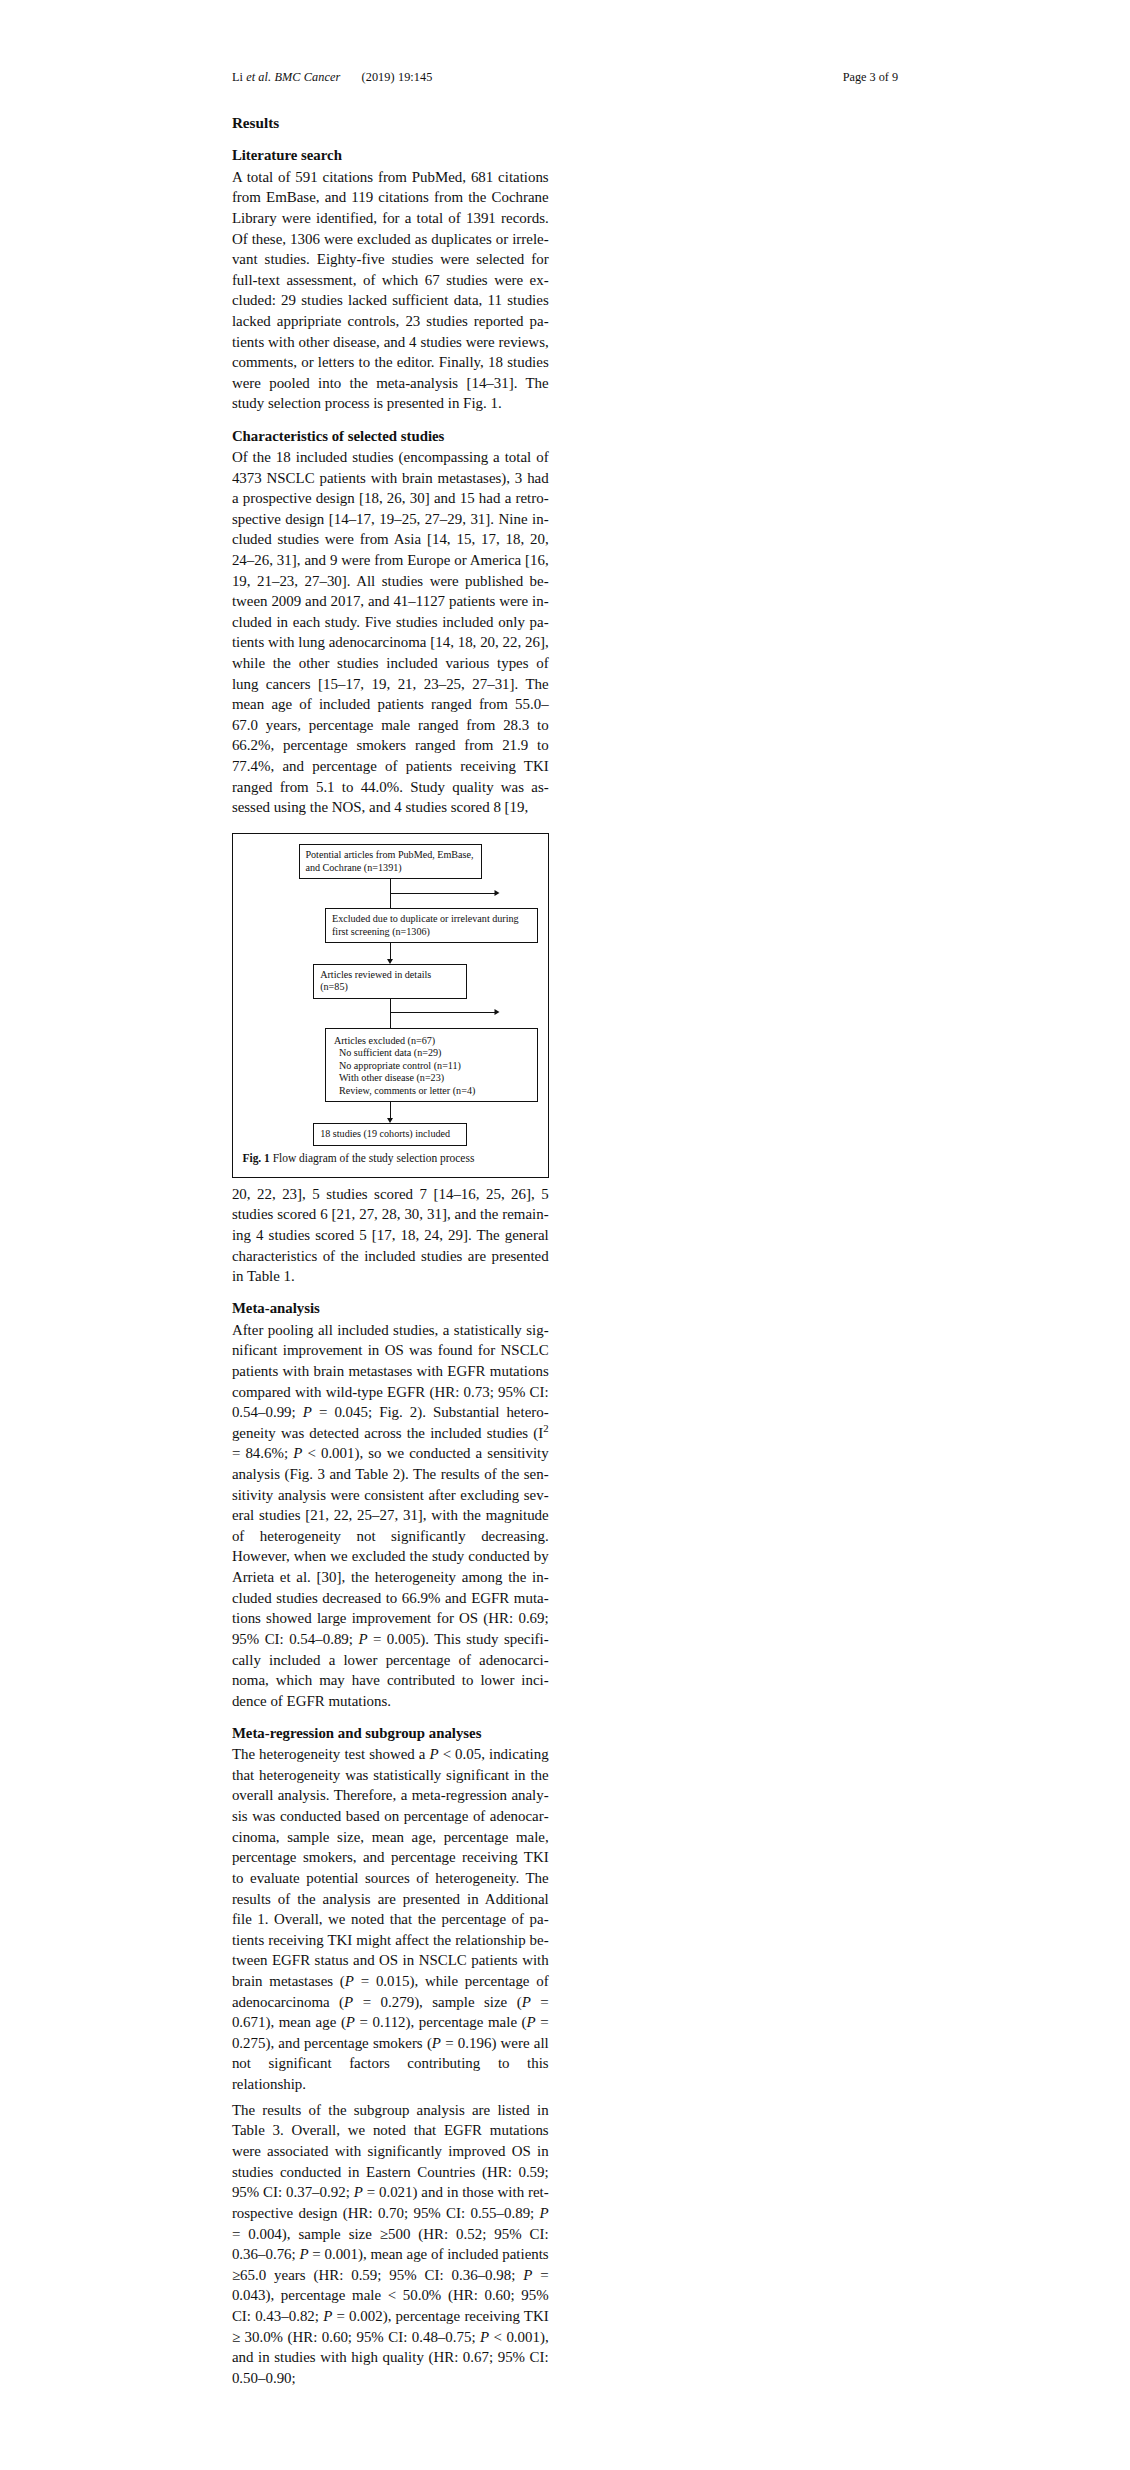Li et al. BMC Cancer(2019) 19:145
Page 3 of 9
Results
Literature search
A total of 591 citations from PubMed, 681 citations from EmBase, and 119 citations from the Cochrane Library were identified, for a total of 1391 records. Of these, 1306 were excluded as duplicates or irrelevant studies. Eighty-five studies were selected for full-text assessment, of which 67 studies were excluded: 29 studies lacked sufficient data, 11 studies lacked appripriate controls, 23 studies reported patients with other disease, and 4 studies were reviews, comments, or letters to the editor. Finally, 18 studies were pooled into the meta-analysis [14–31]. The study selection process is presented in Fig. 1.
Characteristics of selected studies
Of the 18 included studies (encompassing a total of 4373 NSCLC patients with brain metastases), 3 had a prospective design [18, 26, 30] and 15 had a retrospective design [14–17, 19–25, 27–29, 31]. Nine included studies were from Asia [14, 15, 17, 18, 20, 24–26, 31], and 9 were from Europe or America [16, 19, 21–23, 27–30]. All studies were published between 2009 and 2017, and 41–1127 patients were included in each study. Five studies included only patients with lung adenocarcinoma [14, 18, 20, 22, 26], while the other studies included various types of lung cancers [15–17, 19, 21, 23–25, 27–31]. The mean age of included patients ranged from 55.0–67.0 years, percentage male ranged from 28.3 to 66.2%, percentage smokers ranged from 21.9 to 77.4%, and percentage of patients receiving TKI ranged from 5.1 to 44.0%. Study quality was assessed using the NOS, and 4 studies scored 8 [19,
Potential articles from PubMed, EmBase, and Cochrane (n=1391)
Excluded due to duplicate or irrelevant during first screening (n=1306)
Articles reviewed in details (n=85)
Articles excluded (n=67)
No sufficient data (n=29)
No appropriate control (n=11)
With other disease (n=23)
Review, comments or letter (n=4)
18 studies (19 cohorts) included
Fig. 1 Flow diagram of the study selection process
20, 22, 23], 5 studies scored 7 [14–16, 25, 26], 5 studies scored 6 [21, 27, 28, 30, 31], and the remaining 4 studies scored 5 [17, 18, 24, 29]. The general characteristics of the included studies are presented in Table 1.
Meta-analysis
After pooling all included studies, a statistically significant improvement in OS was found for NSCLC patients with brain metastases with EGFR mutations compared with wild-type EGFR (HR: 0.73; 95% CI: 0.54–0.99; P = 0.045; Fig. 2). Substantial heterogeneity was detected across the included studies (I2 = 84.6%; P < 0.001), so we conducted a sensitivity analysis (Fig. 3 and Table 2). The results of the sensitivity analysis were consistent after excluding several studies [21, 22, 25–27, 31], with the magnitude of heterogeneity not significantly decreasing. However, when we excluded the study conducted by Arrieta et al. [30], the heterogeneity among the included studies decreased to 66.9% and EGFR mutations showed large improvement for OS (HR: 0.69; 95% CI: 0.54–0.89; P = 0.005). This study specifically included a lower percentage of adenocarcinoma, which may have contributed to lower incidence of EGFR mutations.
Meta-regression and subgroup analyses
The heterogeneity test showed a P < 0.05, indicating that heterogeneity was statistically significant in the overall analysis. Therefore, a meta-regression analysis was conducted based on percentage of adenocarcinoma, sample size, mean age, percentage male, percentage smokers, and percentage receiving TKI to evaluate potential sources of heterogeneity. The results of the analysis are presented in Additional file 1. Overall, we noted that the percentage of patients receiving TKI might affect the relationship between EGFR status and OS in NSCLC patients with brain metastases (P = 0.015), while percentage of adenocarcinoma (P = 0.279), sample size (P = 0.671), mean age (P = 0.112), percentage male (P = 0.275), and percentage smokers (P = 0.196) were all not significant factors contributing to this relationship.
The results of the subgroup analysis are listed in Table 3. Overall, we noted that EGFR mutations were associated with significantly improved OS in studies conducted in Eastern Countries (HR: 0.59; 95% CI: 0.37–0.92; P = 0.021) and in those with retrospective design (HR: 0.70; 95% CI: 0.55–0.89; P = 0.004), sample size ≥500 (HR: 0.52; 95% CI: 0.36–0.76; P = 0.001), mean age of included patients ≥65.0 years (HR: 0.59; 95% CI: 0.36–0.98; P = 0.043), percentage male < 50.0% (HR: 0.60; 95% CI: 0.43–0.82; P = 0.002), percentage receiving TKI ≥ 30.0% (HR: 0.60; 95% CI: 0.48–0.75; P < 0.001), and in studies with high quality (HR: 0.67; 95% CI: 0.50–0.90;